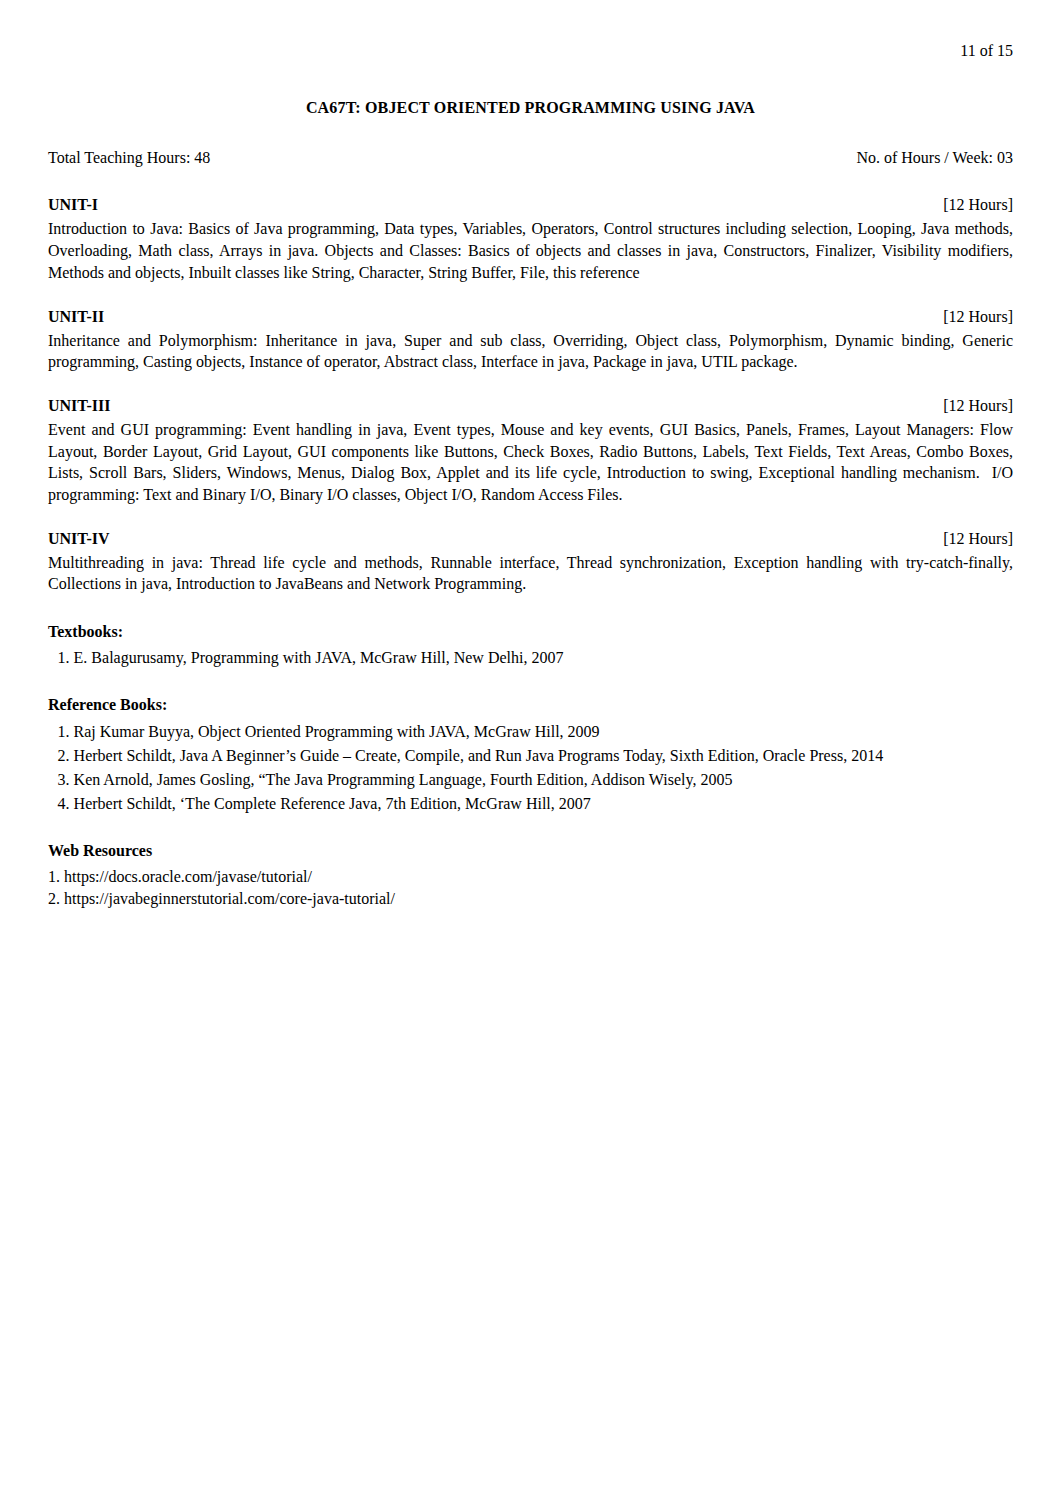11 of 15
CA67T: OBJECT ORIENTED PROGRAMMING USING JAVA
Total Teaching Hours: 48 No. of Hours / Week: 03
UNIT-I [12 Hours]
Introduction to Java: Basics of Java programming, Data types, Variables, Operators, Control structures including selection, Looping, Java methods, Overloading, Math class, Arrays in java. Objects and Classes: Basics of objects and classes in java, Constructors, Finalizer, Visibility modifiers, Methods and objects, Inbuilt classes like String, Character, String Buffer, File, this reference
UNIT-II [12 Hours]
Inheritance and Polymorphism: Inheritance in java, Super and sub class, Overriding, Object class, Polymorphism, Dynamic binding, Generic programming, Casting objects, Instance of operator, Abstract class, Interface in java, Package in java, UTIL package.
UNIT-III [12 Hours]
Event and GUI programming: Event handling in java, Event types, Mouse and key events, GUI Basics, Panels, Frames, Layout Managers: Flow Layout, Border Layout, Grid Layout, GUI components like Buttons, Check Boxes, Radio Buttons, Labels, Text Fields, Text Areas, Combo Boxes, Lists, Scroll Bars, Sliders, Windows, Menus, Dialog Box, Applet and its life cycle, Introduction to swing, Exceptional handling mechanism. I/O programming: Text and Binary I/O, Binary I/O classes, Object I/O, Random Access Files.
UNIT-IV [12 Hours]
Multithreading in java: Thread life cycle and methods, Runnable interface, Thread synchronization, Exception handling with try-catch-finally, Collections in java, Introduction to JavaBeans and Network Programming.
Textbooks:
E. Balagurusamy, Programming with JAVA, McGraw Hill, New Delhi, 2007
Reference Books:
Raj Kumar Buyya, Object Oriented Programming with JAVA, McGraw Hill, 2009
Herbert Schildt, Java A Beginner’s Guide – Create, Compile, and Run Java Programs Today, Sixth Edition, Oracle Press, 2014
Ken Arnold, James Gosling, “The Java Programming Language, Fourth Edition, Addison Wisely, 2005
Herbert Schildt, ‘The Complete Reference Java, 7th Edition, McGraw Hill, 2007
Web Resources
1. https://docs.oracle.com/javase/tutorial/
2. https://javabeginnerstutorial.com/core-java-tutorial/